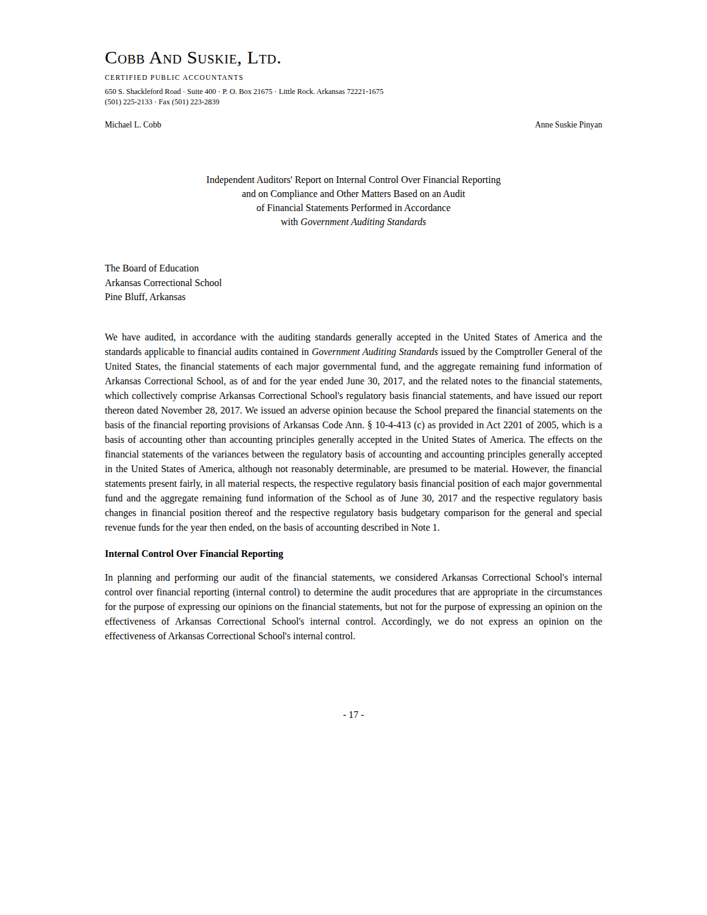Cobb And Suskie, Ltd.
Certified Public Accountants
650 S. Shackleford Road · Suite 400 · P. O. Box 21675 · Little Rock. Arkansas 72221-1675
(501) 225-2133 · Fax (501) 223-2839
Michael L. Cobb Anne Suskie Pinyan
Independent Auditors' Report on Internal Control Over Financial Reporting
and on Compliance and Other Matters Based on an Audit
of Financial Statements Performed in Accordance
with Government Auditing Standards
The Board of Education
Arkansas Correctional School
Pine Bluff, Arkansas
We have audited, in accordance with the auditing standards generally accepted in the United States of America and the standards applicable to financial audits contained in Government Auditing Standards issued by the Comptroller General of the United States, the financial statements of each major governmental fund, and the aggregate remaining fund information of Arkansas Correctional School, as of and for the year ended June 30, 2017, and the related notes to the financial statements, which collectively comprise Arkansas Correctional School's regulatory basis financial statements, and have issued our report thereon dated November 28, 2017. We issued an adverse opinion because the School prepared the financial statements on the basis of the financial reporting provisions of Arkansas Code Ann. § 10-4-413 (c) as provided in Act 2201 of 2005, which is a basis of accounting other than accounting principles generally accepted in the United States of America. The effects on the financial statements of the variances between the regulatory basis of accounting and accounting principles generally accepted in the United States of America, although not reasonably determinable, are presumed to be material. However, the financial statements present fairly, in all material respects, the respective regulatory basis financial position of each major governmental fund and the aggregate remaining fund information of the School as of June 30, 2017 and the respective regulatory basis changes in financial position thereof and the respective regulatory basis budgetary comparison for the general and special revenue funds for the year then ended, on the basis of accounting described in Note 1.
Internal Control Over Financial Reporting
In planning and performing our audit of the financial statements, we considered Arkansas Correctional School's internal control over financial reporting (internal control) to determine the audit procedures that are appropriate in the circumstances for the purpose of expressing our opinions on the financial statements, but not for the purpose of expressing an opinion on the effectiveness of Arkansas Correctional School's internal control. Accordingly, we do not express an opinion on the effectiveness of Arkansas Correctional School's internal control.
- 17 -